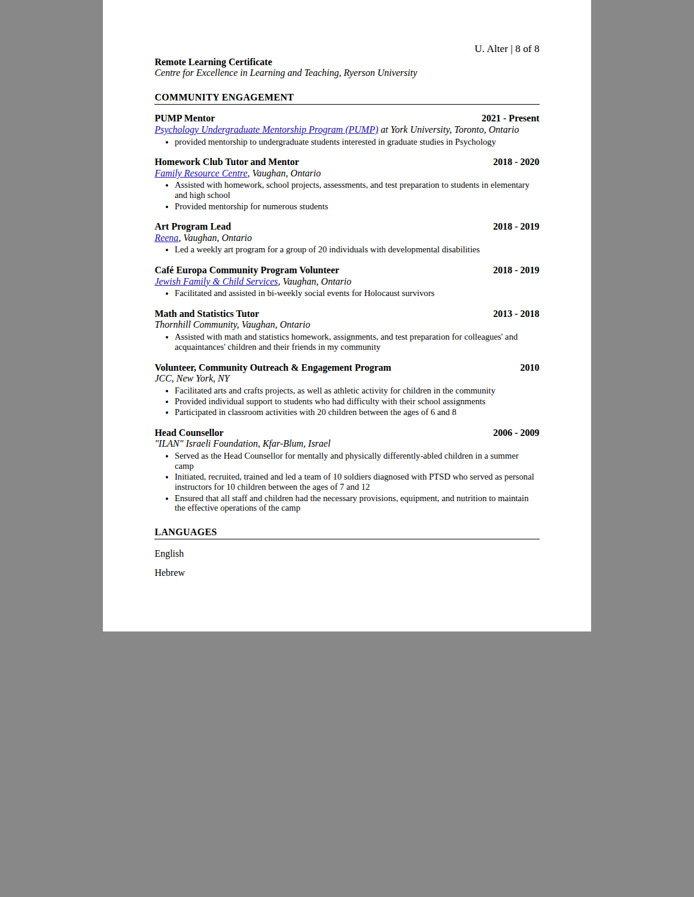U. Alter | 8 of 8
Remote Learning Certificate
Centre for Excellence in Learning and Teaching, Ryerson University
Community Engagement
PUMP Mentor 2021 - Present
Psychology Undergraduate Mentorship Program (PUMP) at York University, Toronto, Ontario
provided mentorship to undergraduate students interested in graduate studies in Psychology
Homework Club Tutor and Mentor 2018 - 2020
Family Resource Centre, Vaughan, Ontario
Assisted with homework, school projects, assessments, and test preparation to students in elementary and high school
Provided mentorship for numerous students
Art Program Lead 2018 - 2019
Reena, Vaughan, Ontario
Led a weekly art program for a group of 20 individuals with developmental disabilities
Café Europa Community Program Volunteer 2018 - 2019
Jewish Family & Child Services, Vaughan, Ontario
Facilitated and assisted in bi-weekly social events for Holocaust survivors
Math and Statistics Tutor 2013 - 2018
Thornhill Community, Vaughan, Ontario
Assisted with math and statistics homework, assignments, and test preparation for colleagues' and acquaintances' children and their friends in my community
Volunteer, Community Outreach & Engagement Program 2010
JCC, New York, NY
Facilitated arts and crafts projects, as well as athletic activity for children in the community
Provided individual support to students who had difficulty with their school assignments
Participated in classroom activities with 20 children between the ages of 6 and 8
Head Counsellor 2006 - 2009
"ILAN" Israeli Foundation, Kfar-Blum, Israel
Served as the Head Counsellor for mentally and physically differently-abled children in a summer camp
Initiated, recruited, trained and led a team of 10 soldiers diagnosed with PTSD who served as personal instructors for 10 children between the ages of 7 and 12
Ensured that all staff and children had the necessary provisions, equipment, and nutrition to maintain the effective operations of the camp
Languages
English
Hebrew